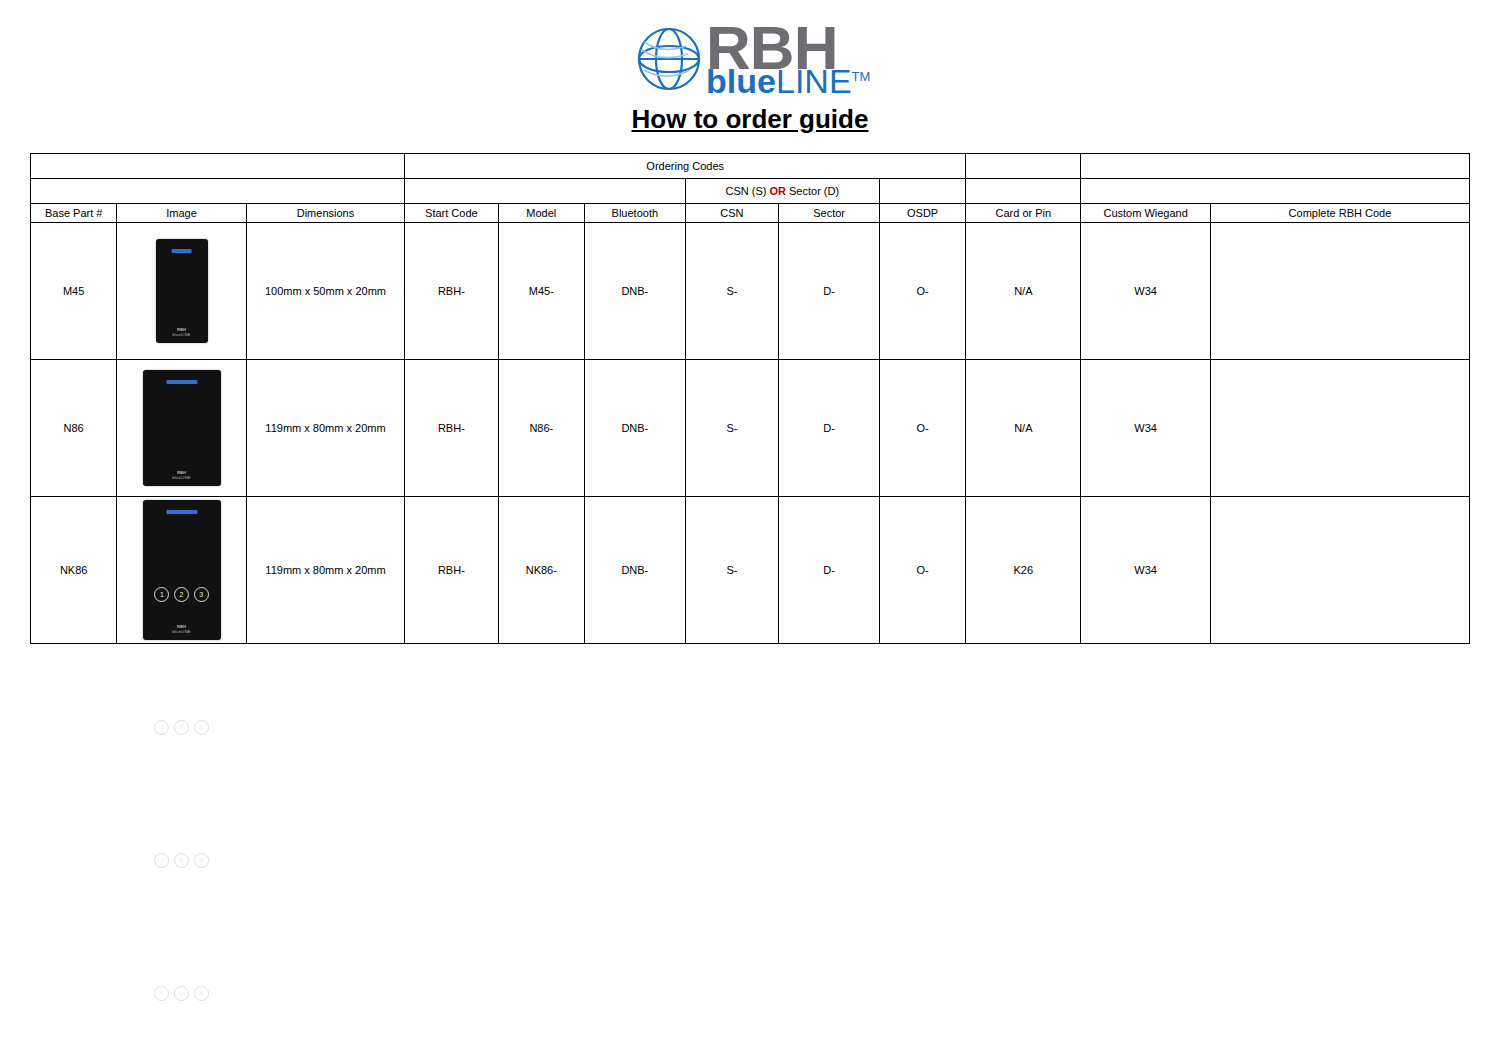RBH blue LINE TM
How to order guide
| | Ordering Codes | | |
| | | CSN (S) OR Sector (D) | | | |
| Base Part # | Image | Dimensions | Start Code | Model | Bluetooth | CSN | Sector | OSDP | Card or Pin | Custom Wiegand | Complete RBH Code |
| M45 | RBH blueLINE | 100mm x 50mm x 20mm | RBH- | M45- | DNB- | S- | D- | O- | N/A | W34 | |
| N86 | RBH blueLINE | 119mm x 80mm x 20mm | RBH- | N86- | DNB- | S- | D- | O- | N/A | W34 | |
| NK86 | / 1 / 2 / 3 / / 4 / 5 / 6 / / 7 / 8 / 9 / / * / 0 / # / RBH blueLINE | 119mm x 80mm x 20mm | RBH- | NK86- | DNB- | S- | D- | O- | K26 | W34 | |